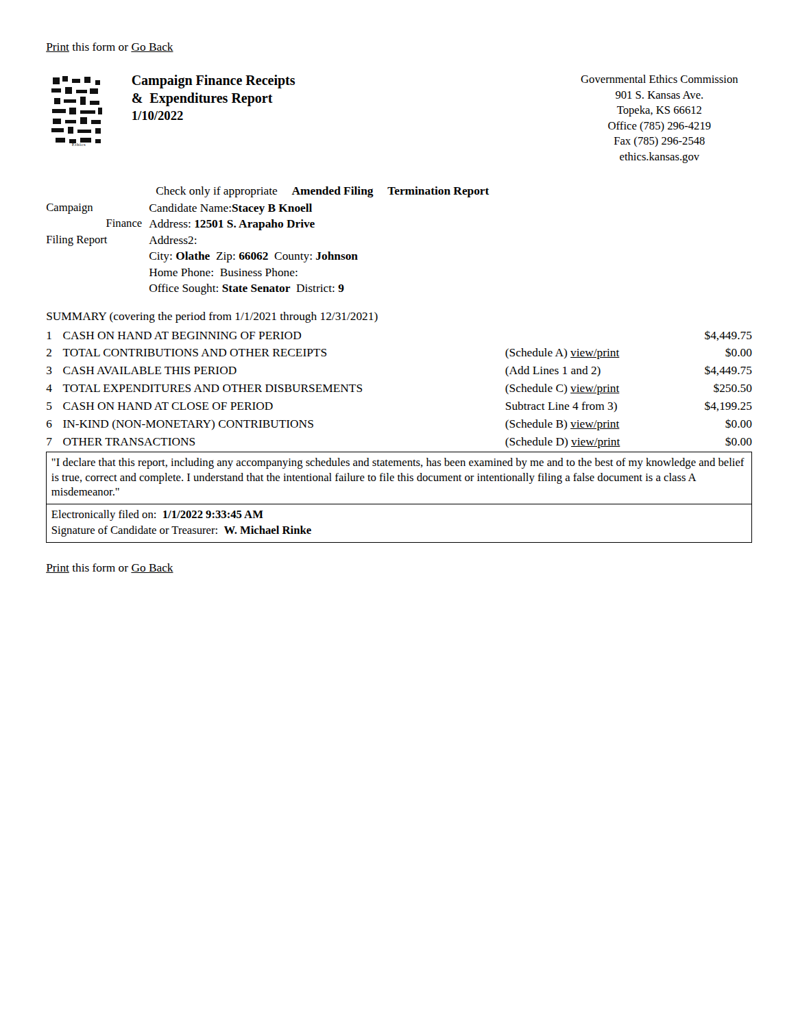Print this form or Go Back
Ethics
Campaign Finance Receipts
& Expenditures Report
1/10/2022
Governmental Ethics Commission
901 S. Kansas Ave.
Topeka, KS 66612
Office (785) 296-4219
Fax (785) 296-2548
ethics.kansas.gov
Check only if appropriate Amended Filing Termination Report
| Campaign | Candidate Name: Stacey B Knoell |
| Finance | Address: 12501 S. Arapaho Drive |
| Filing Report | Address2: |
| | City: Olathe Zip: 66062 County: Johnson |
| | Home Phone: Business Phone: |
| | Office Sought: State Senator District: 9 |
SUMMARY (covering the period from 1/1/2021 through 12/31/2021)
| 1 | CASH ON HAND AT BEGINNING OF PERIOD | | $4,449.75 |
| 2 | TOTAL CONTRIBUTIONS AND OTHER RECEIPTS | (Schedule A) view/print | $0.00 |
| 3 | CASH AVAILABLE THIS PERIOD | (Add Lines 1 and 2) | $4,449.75 |
| 4 | TOTAL EXPENDITURES AND OTHER DISBURSEMENTS | (Schedule C) view/print | $250.50 |
| 5 | CASH ON HAND AT CLOSE OF PERIOD | Subtract Line 4 from 3) | $4,199.25 |
| 6 | IN-KIND (NON-MONETARY) CONTRIBUTIONS | (Schedule B) view/print | $0.00 |
| 7 | OTHER TRANSACTIONS | (Schedule D) view/print | $0.00 |
"I declare that this report, including any accompanying schedules and statements, has been examined by me and to the best of my knowledge and belief is true, correct and complete. I understand that the intentional failure to file this document or intentionally filing a false document is a class A misdemeanor."
Electronically filed on: 1/1/2022 9:33:45 AM
Signature of Candidate or Treasurer: W. Michael Rinke
Print this form or Go Back